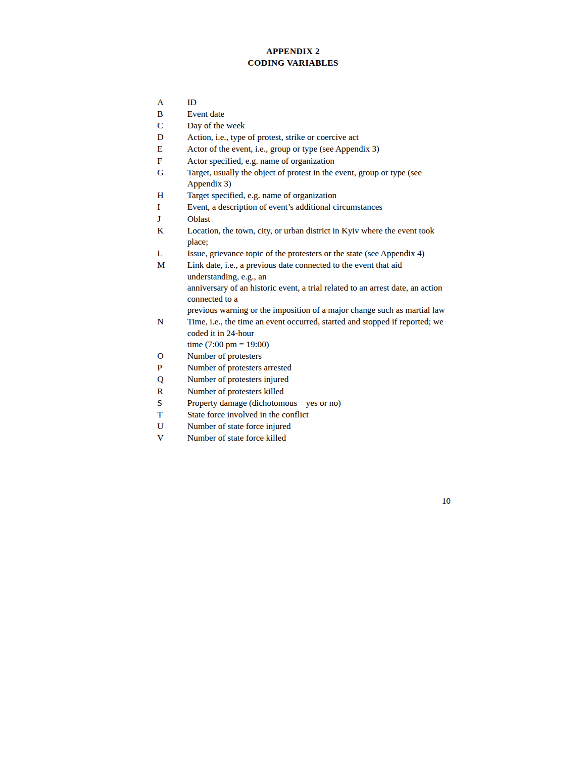APPENDIX 2
CODING VARIABLES
| A | ID |
| B | Event date |
| C | Day of the week |
| D | Action, i.e., type of protest, strike or coercive act |
| E | Actor of the event, i.e., group or type (see Appendix 3) |
| F | Actor specified, e.g. name of organization |
| G | Target, usually the object of protest in the event, group or type (see Appendix 3) |
| H | Target specified, e.g. name of organization |
| I | Event, a description of event’s additional circumstances |
| J | Oblast |
| K | Location, the town, city, or urban district in Kyiv where the event took place; |
| L | Issue, grievance topic of the protesters or the state (see Appendix 4) |
| M | Link date, i.e., a previous date connected to the event that aid understanding, e.g., an anniversary of an historic event, a trial related to an arrest date, an action connected to a previous warning or the imposition of a major change such as martial law |
| N | Time, i.e., the time an event occurred, started and stopped if reported; we coded it in 24-hour time (7:00 pm = 19:00) |
| O | Number of protesters |
| P | Number of protesters arrested |
| Q | Number of protesters injured |
| R | Number of protesters killed |
| S | Property damage (dichotomous—yes or no) |
| T | State force involved in the conflict |
| U | Number of state force injured |
| V | Number of state force killed |
10